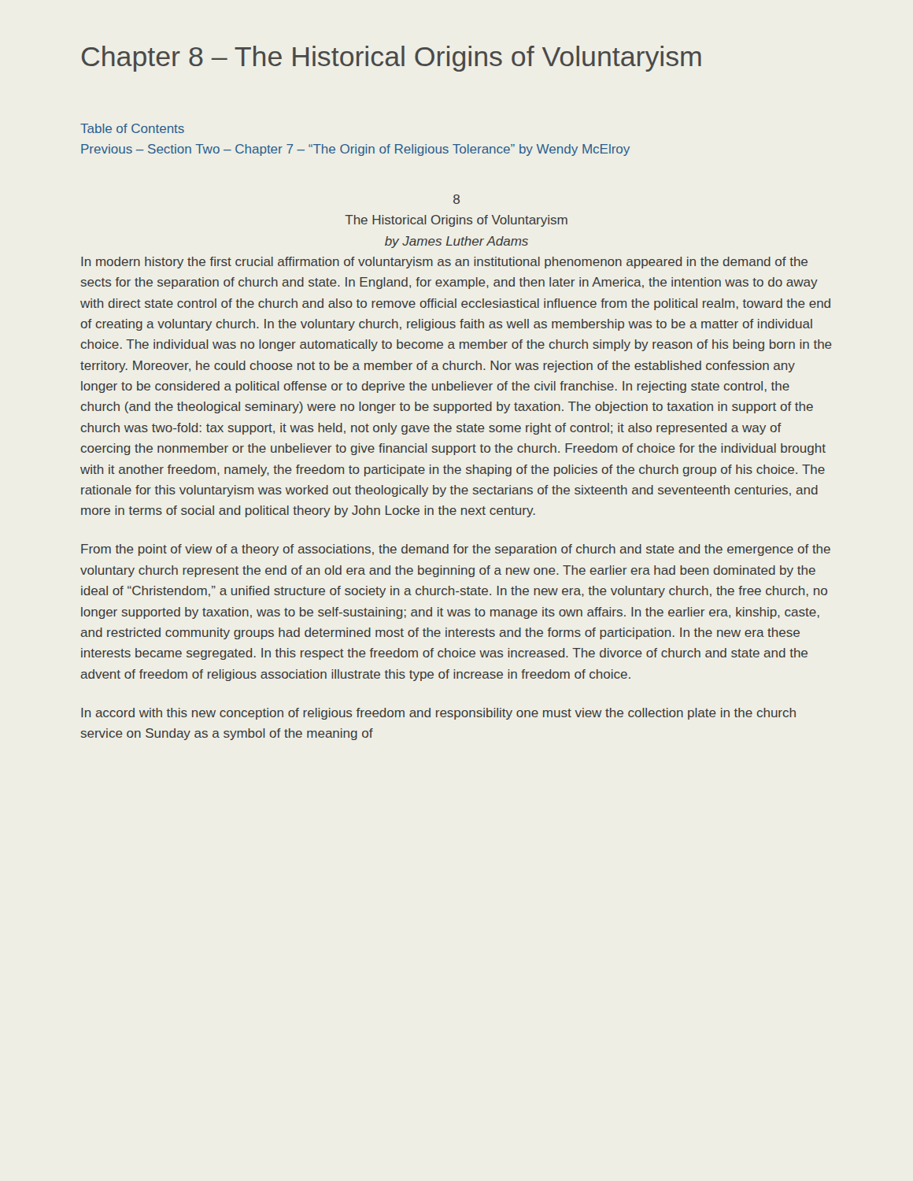Chapter 8 – The Historical Origins of Voluntaryism
Table of Contents
Previous – Section Two – Chapter 7 – “The Origin of Religious Tolerance” by Wendy McElroy
8
The Historical Origins of Voluntaryism
by James Luther Adams
In modern history the first crucial affirmation of voluntaryism as an institutional phenomenon appeared in the demand of the sects for the separation of church and state. In England, for example, and then later in America, the intention was to do away with direct state control of the church and also to remove official ecclesiastical influence from the political realm, toward the end of creating a voluntary church. In the voluntary church, religious faith as well as membership was to be a matter of individual choice. The individual was no longer automatically to become a member of the church simply by reason of his being born in the territory. Moreover, he could choose not to be a member of a church. Nor was rejection of the established confession any longer to be considered a political offense or to deprive the unbeliever of the civil franchise. In rejecting state control, the church (and the theological seminary) were no longer to be supported by taxation. The objection to taxation in support of the church was two-fold: tax support, it was held, not only gave the state some right of control; it also represented a way of coercing the nonmember or the unbeliever to give financial support to the church. Freedom of choice for the individual brought with it another freedom, namely, the freedom to participate in the shaping of the policies of the church group of his choice. The rationale for this voluntaryism was worked out theologically by the sectarians of the sixteenth and seventeenth centuries, and more in terms of social and political theory by John Locke in the next century.
From the point of view of a theory of associations, the demand for the separation of church and state and the emergence of the voluntary church represent the end of an old era and the beginning of a new one. The earlier era had been dominated by the ideal of “Christendom,” a unified structure of society in a church-state. In the new era, the voluntary church, the free church, no longer supported by taxation, was to be self-sustaining; and it was to manage its own affairs. In the earlier era, kinship, caste, and restricted community groups had determined most of the interests and the forms of participation. In the new era these interests became segregated. In this respect the freedom of choice was increased. The divorce of church and state and the advent of freedom of religious association illustrate this type of increase in freedom of choice.
In accord with this new conception of religious freedom and responsibility one must view the collection plate in the church service on Sunday as a symbol of the meaning of